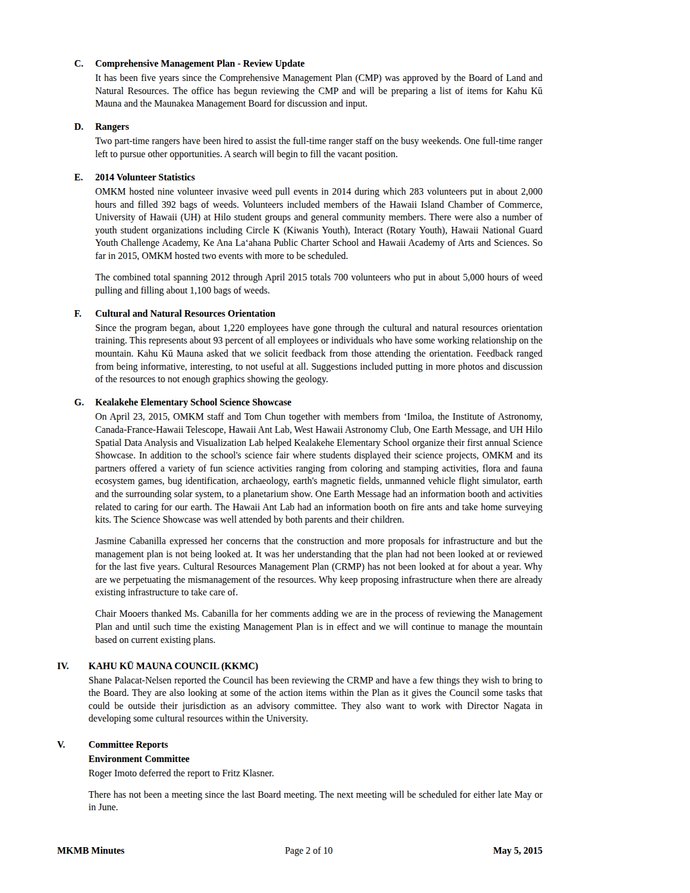C.
Comprehensive Management Plan - Review Update
It has been five years since the Comprehensive Management Plan (CMP) was approved by the Board of Land and Natural Resources. The office has begun reviewing the CMP and will be preparing a list of items for Kahu Kū Mauna and the Maunakea Management Board for discussion and input.
D.
Rangers
Two part-time rangers have been hired to assist the full-time ranger staff on the busy weekends. One full-time ranger left to pursue other opportunities. A search will begin to fill the vacant position.
E.
2014 Volunteer Statistics
OMKM hosted nine volunteer invasive weed pull events in 2014 during which 283 volunteers put in about 2,000 hours and filled 392 bags of weeds. Volunteers included members of the Hawaii Island Chamber of Commerce, University of Hawaii (UH) at Hilo student groups and general community members. There were also a number of youth student organizations including Circle K (Kiwanis Youth), Interact (Rotary Youth), Hawaii National Guard Youth Challenge Academy, Ke Ana La‘ahana Public Charter School and Hawaii Academy of Arts and Sciences. So far in 2015, OMKM hosted two events with more to be scheduled.
The combined total spanning 2012 through April 2015 totals 700 volunteers who put in about 5,000 hours of weed pulling and filling about 1,100 bags of weeds.
F.
Cultural and Natural Resources Orientation
Since the program began, about 1,220 employees have gone through the cultural and natural resources orientation training. This represents about 93 percent of all employees or individuals who have some working relationship on the mountain. Kahu Kū Mauna asked that we solicit feedback from those attending the orientation. Feedback ranged from being informative, interesting, to not useful at all. Suggestions included putting in more photos and discussion of the resources to not enough graphics showing the geology.
G.
Kealakehe Elementary School Science Showcase
On April 23, 2015, OMKM staff and Tom Chun together with members from ‘Imiloa, the Institute of Astronomy, Canada-France-Hawaii Telescope, Hawaii Ant Lab, West Hawaii Astronomy Club, One Earth Message, and UH Hilo Spatial Data Analysis and Visualization Lab helped Kealakehe Elementary School organize their first annual Science Showcase. In addition to the school's science fair where students displayed their science projects, OMKM and its partners offered a variety of fun science activities ranging from coloring and stamping activities, flora and fauna ecosystem games, bug identification, archaeology, earth's magnetic fields, unmanned vehicle flight simulator, earth and the surrounding solar system, to a planetarium show. One Earth Message had an information booth and activities related to caring for our earth. The Hawaii Ant Lab had an information booth on fire ants and take home surveying kits. The Science Showcase was well attended by both parents and their children.
Jasmine Cabanilla expressed her concerns that the construction and more proposals for infrastructure and but the management plan is not being looked at. It was her understanding that the plan had not been looked at or reviewed for the last five years. Cultural Resources Management Plan (CRMP) has not been looked at for about a year. Why are we perpetuating the mismanagement of the resources. Why keep proposing infrastructure when there are already existing infrastructure to take care of.
Chair Mooers thanked Ms. Cabanilla for her comments adding we are in the process of reviewing the Management Plan and until such time the existing Management Plan is in effect and we will continue to manage the mountain based on current existing plans.
IV.
KAHU KŪ MAUNA COUNCIL (KKMC)
Shane Palacat-Nelsen reported the Council has been reviewing the CRMP and have a few things they wish to bring to the Board. They are also looking at some of the action items within the Plan as it gives the Council some tasks that could be outside their jurisdiction as an advisory committee. They also want to work with Director Nagata in developing some cultural resources within the University.
V.
Committee Reports
Environment Committee
Roger Imoto deferred the report to Fritz Klasner.
There has not been a meeting since the last Board meeting. The next meeting will be scheduled for either late May or in June.
MKMB Minutes Page 2 of 10 May 5, 2015